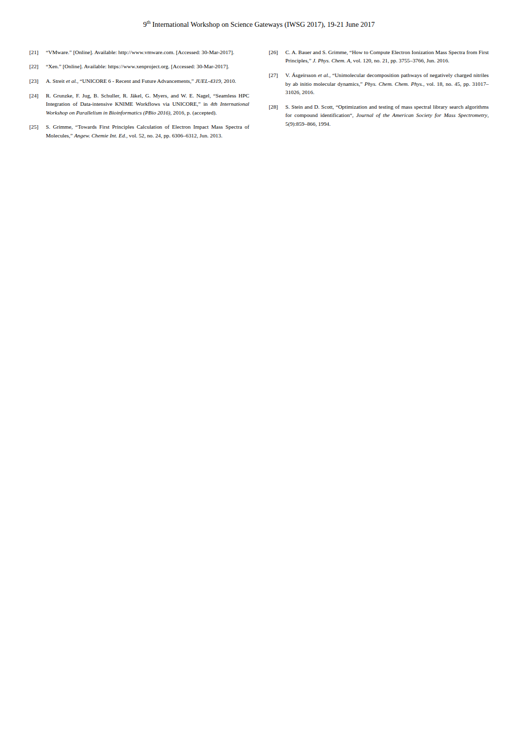9th International Workshop on Science Gateways (IWSG 2017), 19-21 June 2017
[21]
“VMware.” [Online]. Available: http://www.vmware.com. [Accessed: 30-Mar-2017].
[22]
“Xen.” [Online]. Available: https://www.xenproject.org. [Accessed: 30-Mar-2017].
[23]
A. Streit et al., “UNICORE 6 - Recent and Future Advancements,” JUEL-4319, 2010.
[24]
R. Grunzke, F. Jug, B. Schuller, R. Jäkel, G. Myers, and W. E. Nagel, “Seamless HPC Integration of Data-intensive KNIME Workflows via UNICORE,” in 4th International Workshop on Parallelism in Bioinformatics (PBio 2016), 2016, p. (accepted).
[25]
S. Grimme, “Towards First Principles Calculation of Electron Impact Mass Spectra of Molecules,” Angew. Chemie Int. Ed., vol. 52, no. 24, pp. 6306–6312, Jun. 2013.
[26]
C. A. Bauer and S. Grimme, “How to Compute Electron Ionization Mass Spectra from First Principles,” J. Phys. Chem. A, vol. 120, no. 21, pp. 3755–3766, Jun. 2016.
[27]
V. Ásgeirsson et al., “Unimolecular decomposition pathways of negatively charged nitriles by ab initio molecular dynamics,” Phys. Chem. Chem. Phys., vol. 18, no. 45, pp. 31017–31026, 2016.
[28]
S. Stein and D. Scott, “Optimization and testing of mass spectral library search algorithms for compound identification“, Journal of the American Society for Mass Spectrometry, 5(9):859–866, 1994.